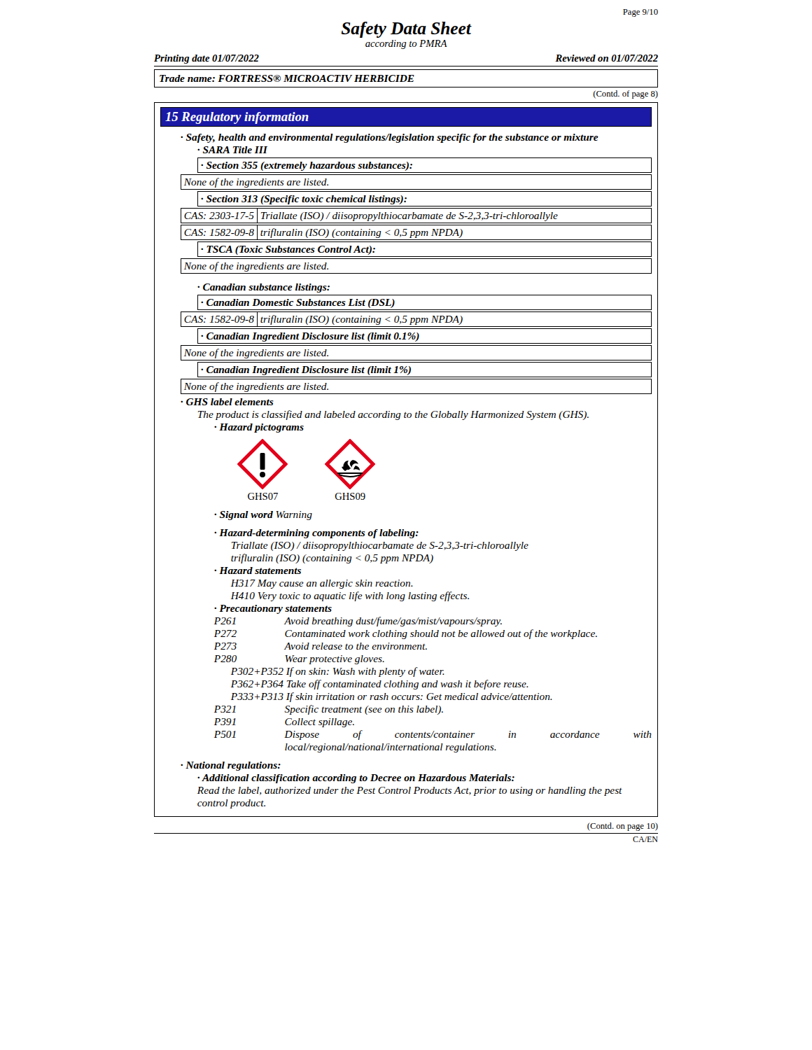Page 9/10
Safety Data Sheet
according to PMRA
Printing date 01/07/2022 Reviewed on 01/07/2022
Trade name: FORTRESS® MICROACTIV HERBICIDE
(Contd. of page 8)
15 Regulatory information
· Safety, health and environmental regulations/legislation specific for the substance or mixture
· SARA Title III
· Section 355 (extremely hazardous substances):
None of the ingredients are listed.
· Section 313 (Specific toxic chemical listings):
CAS: 2303-17-5
Triallate (ISO) / diisopropylthiocarbamate de S-2,3,3-tri-chloroallyle
CAS: 1582-09-8
trifluralin (ISO) (containing < 0,5 ppm NPDA)
· TSCA (Toxic Substances Control Act):
None of the ingredients are listed.
· Canadian substance listings:
· Canadian Domestic Substances List (DSL)
CAS: 1582-09-8
trifluralin (ISO) (containing < 0,5 ppm NPDA)
· Canadian Ingredient Disclosure list (limit 0.1%)
None of the ingredients are listed.
· Canadian Ingredient Disclosure list (limit 1%)
None of the ingredients are listed.
· GHS label elements
The product is classified and labeled according to the Globally Harmonized System (GHS).
· Hazard pictograms
GHS07
GHS09
· Signal word Warning
· Hazard-determining components of labeling:
Triallate (ISO) / diisopropylthiocarbamate de S-2,3,3-tri-chloroallyle
trifluralin (ISO) (containing < 0,5 ppm NPDA)
· Hazard statements
H317 May cause an allergic skin reaction.
H410 Very toxic to aquatic life with long lasting effects.
· Precautionary statements
P261
Avoid breathing dust/fume/gas/mist/vapours/spray.
P272
Contaminated work clothing should not be allowed out of the workplace.
P273
Avoid release to the environment.
P280
Wear protective gloves.
P302+P352 If on skin: Wash with plenty of water.
P362+P364 Take off contaminated clothing and wash it before reuse.
P333+P313 If skin irritation or rash occurs: Get medical advice/attention.
P321
Specific treatment (see on this label).
P391
Collect spillage.
P501
Dispose of contents/container in accordance with local/regional/national/international regulations.
· National regulations:
· Additional classification according to Decree on Hazardous Materials:
Read the label, authorized under the Pest Control Products Act, prior to using or handling the pest control product.
(Contd. on page 10)
CA/EN